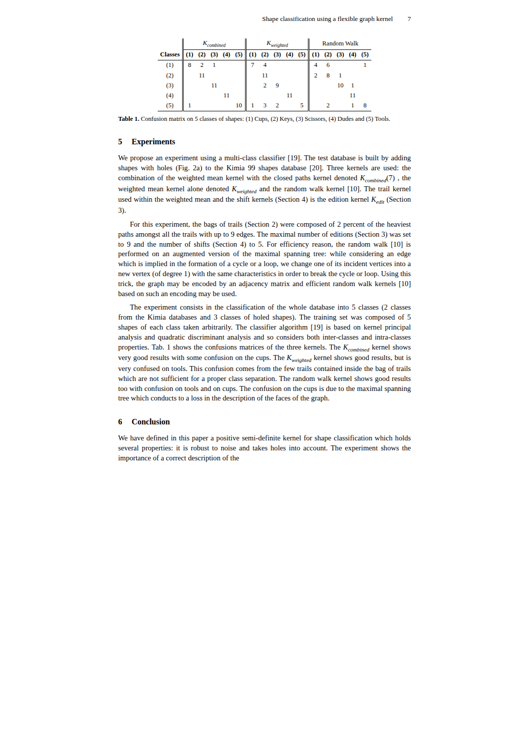Shape classification using a flexible graph kernel7
| | K combined | K weighted | Random Walk |
| --- | --- | --- | --- |
| Classes | (1) | (2) | (3) | (4) | (5) | (1) | (2) | (3) | (4) | (5) | (1) | (2) | (3) | (4) | (5) |
| (1) | 8 | 2 | 1 | | | 7 | 4 | | | | 4 | 6 | | | 1 |
| (2) | | 11 | | | | | 11 | | | | 2 | 8 | 1 | | |
| (3) | | | 11 | | | | 2 | 9 | | | | | 10 | 1 | |
| (4) | | | | 11 | | | | | 11 | | | | | 11 | |
| (5) | 1 | | | | 10 | 1 | 3 | 2 | | 5 | | 2 | | 1 | 8 |
Table 1. Confusion matrix on 5 classes of shapes: (1) Cups, (2) Keys, (3) Scissors, (4) Dudes and (5) Tools.
5 Experiments
We propose an experiment using a multi-class classifier [19]. The test database is built by adding shapes with holes (Fig. 2a) to the Kimia 99 shapes database [20]. Three kernels are used: the combination of the weighted mean kernel with the closed paths kernel denoted Kcombined(7) , the weighted mean kernel alone denoted Kweighted and the random walk kernel [10]. The trail kernel used within the weighted mean and the shift kernels (Section 4) is the edition kernel Kedit (Section 3).
For this experiment, the bags of trails (Section 2) were composed of 2 percent of the heaviest paths amongst all the trails with up to 9 edges. The maximal number of editions (Section 3) was set to 9 and the number of shifts (Section 4) to 5. For efficiency reason, the random walk [10] is performed on an augmented version of the maximal spanning tree: while considering an edge which is implied in the formation of a cycle or a loop, we change one of its incident vertices into a new vertex (of degree 1) with the same characteristics in order to break the cycle or loop. Using this trick, the graph may be encoded by an adjacency matrix and efficient random walk kernels [10] based on such an encoding may be used.
The experiment consists in the classification of the whole database into 5 classes (2 classes from the Kimia databases and 3 classes of holed shapes). The training set was composed of 5 shapes of each class taken arbitrarily. The classifier algorithm [19] is based on kernel principal analysis and quadratic discriminant analysis and so considers both inter-classes and intra-classes properties. Tab. 1 shows the confusions matrices of the three kernels. The Kcombined kernel shows very good results with some confusion on the cups. The Kweighted kernel shows good results, but is very confused on tools. This confusion comes from the few trails contained inside the bag of trails which are not sufficient for a proper class separation. The random walk kernel shows good results too with confusion on tools and on cups. The confusion on the cups is due to the maximal spanning tree which conducts to a loss in the description of the faces of the graph.
6 Conclusion
We have defined in this paper a positive semi-definite kernel for shape classification which holds several properties: it is robust to noise and takes holes into account. The experiment shows the importance of a correct description of the